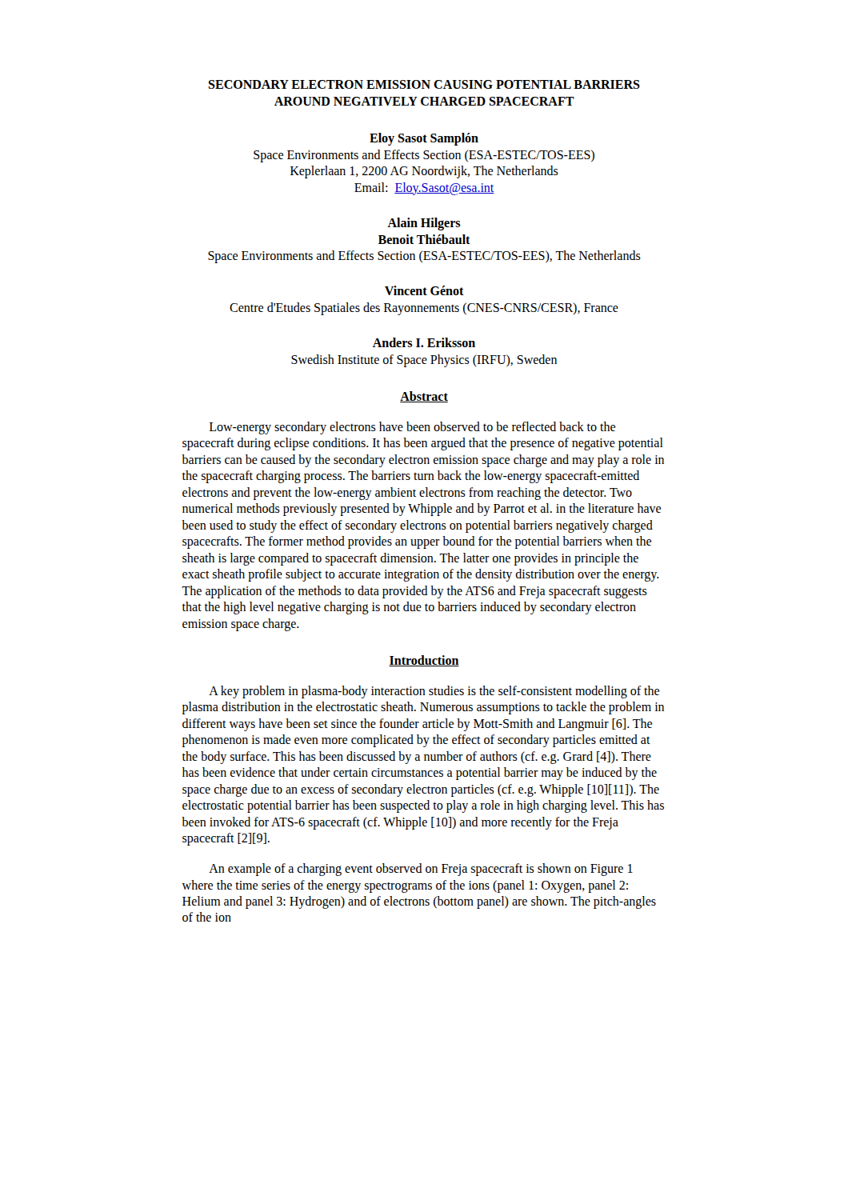Secondary Electron Emission Causing Potential Barriers
Around Negatively Charged Spacecraft
Eloy Sasot Samplón
Space Environments and Effects Section (ESA-ESTEC/TOS-EES)
Keplerlaan 1, 2200 AG Noordwijk, The Netherlands
Email: Eloy.Sasot@esa.int
Alain Hilgers
Benoit Thiébault
Space Environments and Effects Section (ESA-ESTEC/TOS-EES), The Netherlands
Vincent Génot
Centre d'Etudes Spatiales des Rayonnements (CNES-CNRS/CESR), France
Anders I. Eriksson
Swedish Institute of Space Physics (IRFU), Sweden
Abstract
Low-energy secondary electrons have been observed to be reflected back to the spacecraft during eclipse conditions. It has been argued that the presence of negative potential barriers can be caused by the secondary electron emission space charge and may play a role in the spacecraft charging process. The barriers turn back the low-energy spacecraft-emitted electrons and prevent the low-energy ambient electrons from reaching the detector. Two numerical methods previously presented by Whipple and by Parrot et al. in the literature have been used to study the effect of secondary electrons on potential barriers negatively charged spacecrafts. The former method provides an upper bound for the potential barriers when the sheath is large compared to spacecraft dimension. The latter one provides in principle the exact sheath profile subject to accurate integration of the density distribution over the energy. The application of the methods to data provided by the ATS6 and Freja spacecraft suggests that the high level negative charging is not due to barriers induced by secondary electron emission space charge.
Introduction
A key problem in plasma-body interaction studies is the self-consistent modelling of the plasma distribution in the electrostatic sheath. Numerous assumptions to tackle the problem in different ways have been set since the founder article by Mott-Smith and Langmuir [6]. The phenomenon is made even more complicated by the effect of secondary particles emitted at the body surface. This has been discussed by a number of authors (cf. e.g. Grard [4]). There has been evidence that under certain circumstances a potential barrier may be induced by the space charge due to an excess of secondary electron particles (cf. e.g. Whipple [10][11]). The electrostatic potential barrier has been suspected to play a role in high charging level. This has been invoked for ATS-6 spacecraft (cf. Whipple [10]) and more recently for the Freja spacecraft [2][9].
An example of a charging event observed on Freja spacecraft is shown on Figure 1 where the time series of the energy spectrograms of the ions (panel 1: Oxygen, panel 2: Helium and panel 3: Hydrogen) and of electrons (bottom panel) are shown. The pitch-angles of the ion